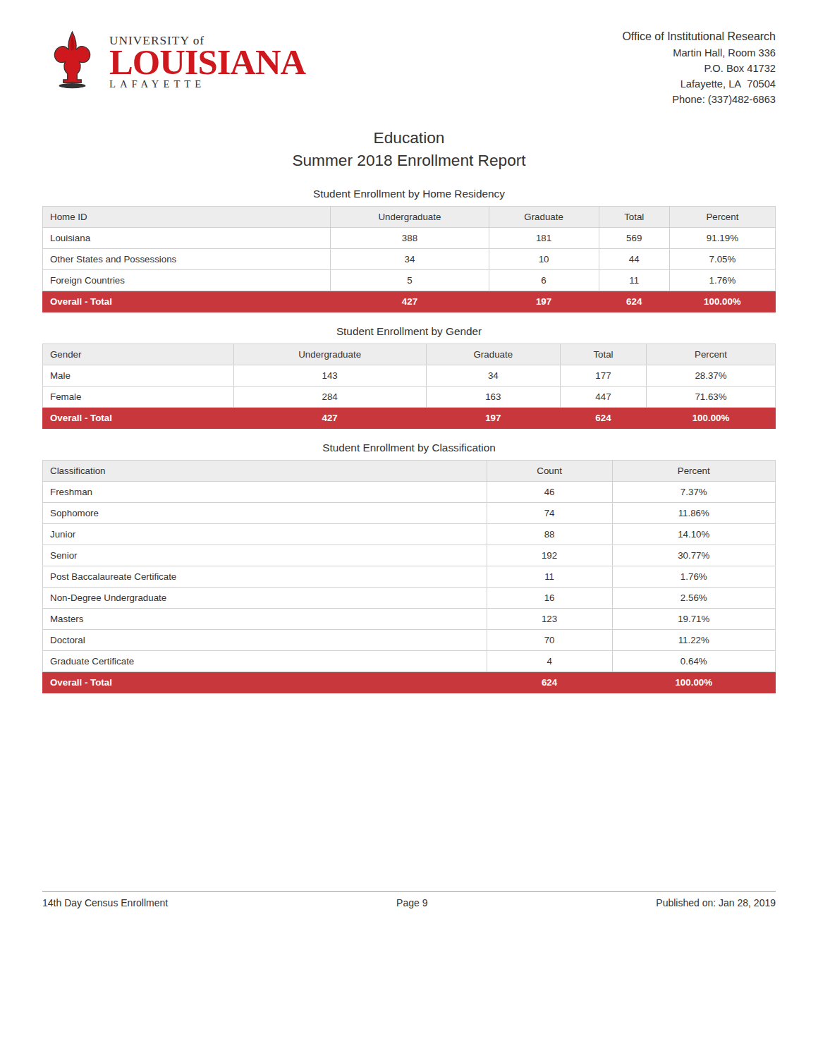UNIVERSITY of
LOUISIANA
LAFAYETTE
Office of Institutional Research
Martin Hall, Room 336
P.O. Box 41732
Lafayette, LA 70504
Phone: (337)482-6863
Education
Summer 2018 Enrollment Report
Student Enrollment by Home Residency
| Home ID | Undergraduate | Graduate | Total | Percent |
| --- | --- | --- | --- | --- |
| Louisiana | 388 | 181 | 569 | 91.19% |
| Other States and Possessions | 34 | 10 | 44 | 7.05% |
| Foreign Countries | 5 | 6 | 11 | 1.76% |
| Overall - Total | 427 | 197 | 624 | 100.00% |
Student Enrollment by Gender
| Gender | Undergraduate | Graduate | Total | Percent |
| --- | --- | --- | --- | --- |
| Male | 143 | 34 | 177 | 28.37% |
| Female | 284 | 163 | 447 | 71.63% |
| Overall - Total | 427 | 197 | 624 | 100.00% |
Student Enrollment by Classification
| Classification | Count | Percent |
| --- | --- | --- |
| Freshman | 46 | 7.37% |
| Sophomore | 74 | 11.86% |
| Junior | 88 | 14.10% |
| Senior | 192 | 30.77% |
| Post Baccalaureate Certificate | 11 | 1.76% |
| Non-Degree Undergraduate | 16 | 2.56% |
| Masters | 123 | 19.71% |
| Doctoral | 70 | 11.22% |
| Graduate Certificate | 4 | 0.64% |
| Overall - Total | 624 | 100.00% |
14th Day Census Enrollment
Page 9
Published on: Jan 28, 2019